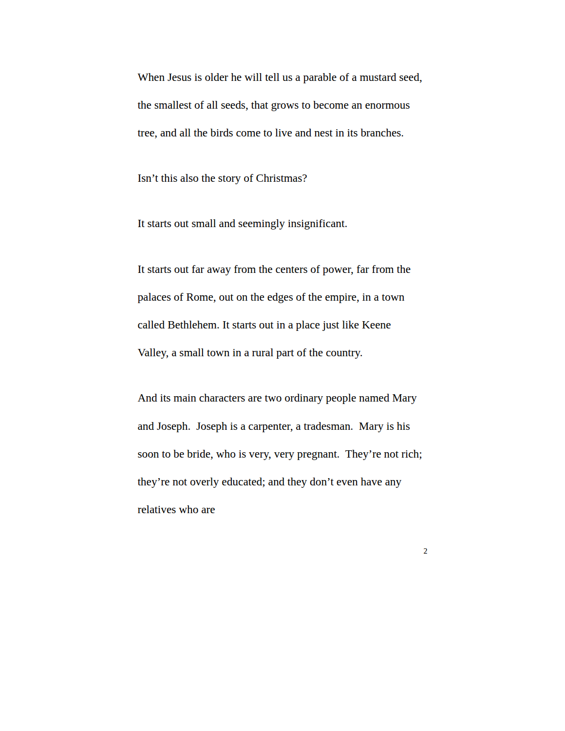When Jesus is older he will tell us a parable of a mustard seed, the smallest of all seeds, that grows to become an enormous tree, and all the birds come to live and nest in its branches.
Isn’t this also the story of Christmas?
It starts out small and seemingly insignificant.
It starts out far away from the centers of power, far from the palaces of Rome, out on the edges of the empire, in a town called Bethlehem. It starts out in a place just like Keene Valley, a small town in a rural part of the country.
And its main characters are two ordinary people named Mary and Joseph. Joseph is a carpenter, a tradesman. Mary is his soon to be bride, who is very, very pregnant. They’re not rich; they’re not overly educated; and they don’t even have any relatives who are
2